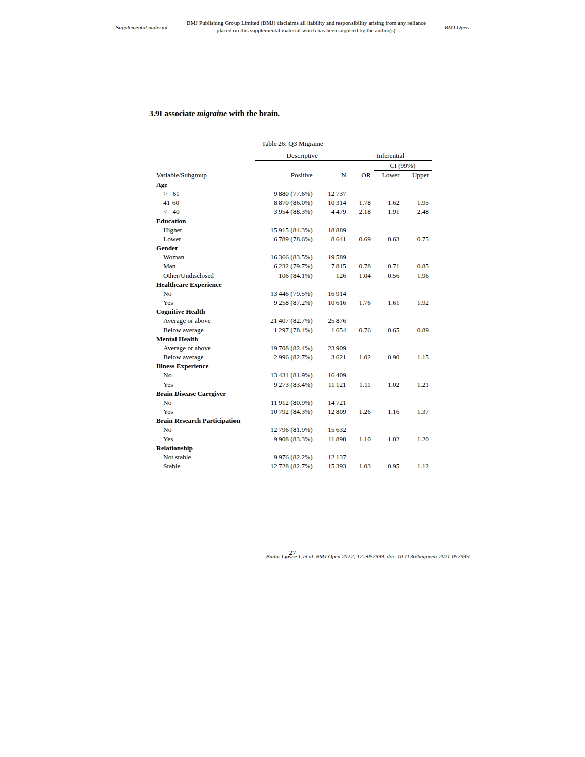Supplemental material
BMJ Publishing Group Limited (BMJ) disclaims all liability and responsibility arising from any reliance
placed on this supplemental material which has been supplied by the author(s)
BMJ Open
3.9 I associate migraine with the brain.
Table 26: Q3 Migraine
| | Descriptive | Inferential |
| | | | | CI (99%) |
| Variable/Subgroup | Positive | N | OR | Lower | Upper |
| Age | | | | | |
| >= 61 | 9 880 (77.6%) | 12 737 | | | |
| 41-60 | 8 870 (86.0%) | 10 314 | 1.78 | 1.62 | 1.95 |
| <= 40 | 3 954 (88.3%) | 4 479 | 2.18 | 1.91 | 2.48 |
| Education | | | | | |
| Higher | 15 915 (84.3%) | 18 889 | | | |
| Lower | 6 789 (78.6%) | 8 641 | 0.69 | 0.63 | 0.75 |
| Gender | | | | | |
| Woman | 16 366 (83.5%) | 19 589 | | | |
| Man | 6 232 (79.7%) | 7 815 | 0.78 | 0.71 | 0.85 |
| Other/Undisclosed | 106 (84.1%) | 126 | 1.04 | 0.56 | 1.96 |
| Healthcare Experience | | | | | |
| No | 13 446 (79.5%) | 16 914 | | | |
| Yes | 9 258 (87.2%) | 10 616 | 1.76 | 1.61 | 1.92 |
| Cognitive Health | | | | | |
| Average or above | 21 407 (82.7%) | 25 876 | | | |
| Below average | 1 297 (78.4%) | 1 654 | 0.76 | 0.65 | 0.89 |
| Mental Health | | | | | |
| Average or above | 19 708 (82.4%) | 23 909 | | | |
| Below average | 2 996 (82.7%) | 3 621 | 1.02 | 0.90 | 1.15 |
| Illness Experience | | | | | |
| No | 13 431 (81.9%) | 16 409 | | | |
| Yes | 9 273 (83.4%) | 11 121 | 1.11 | 1.02 | 1.21 |
| Brain Disease Caregiver | | | | | |
| No | 11 912 (80.9%) | 14 721 | | | |
| Yes | 10 792 (84.3%) | 12 809 | 1.26 | 1.16 | 1.37 |
| Brain Research Participation | | | | | |
| No | 12 796 (81.9%) | 15 632 | | | |
| Yes | 9 908 (83.3%) | 11 898 | 1.10 | 1.02 | 1.20 |
| Relationship | | | | | |
| Not stable | 9 976 (82.2%) | 12 137 | | | |
| Stable | 12 728 (82.7%) | 15 393 | 1.03 | 0.95 | 1.12 |
27
Budin-Ljøsne I, et al. BMJ Open 2022; 12:e057999. doi: 10.1136/bmjopen-2021-057999